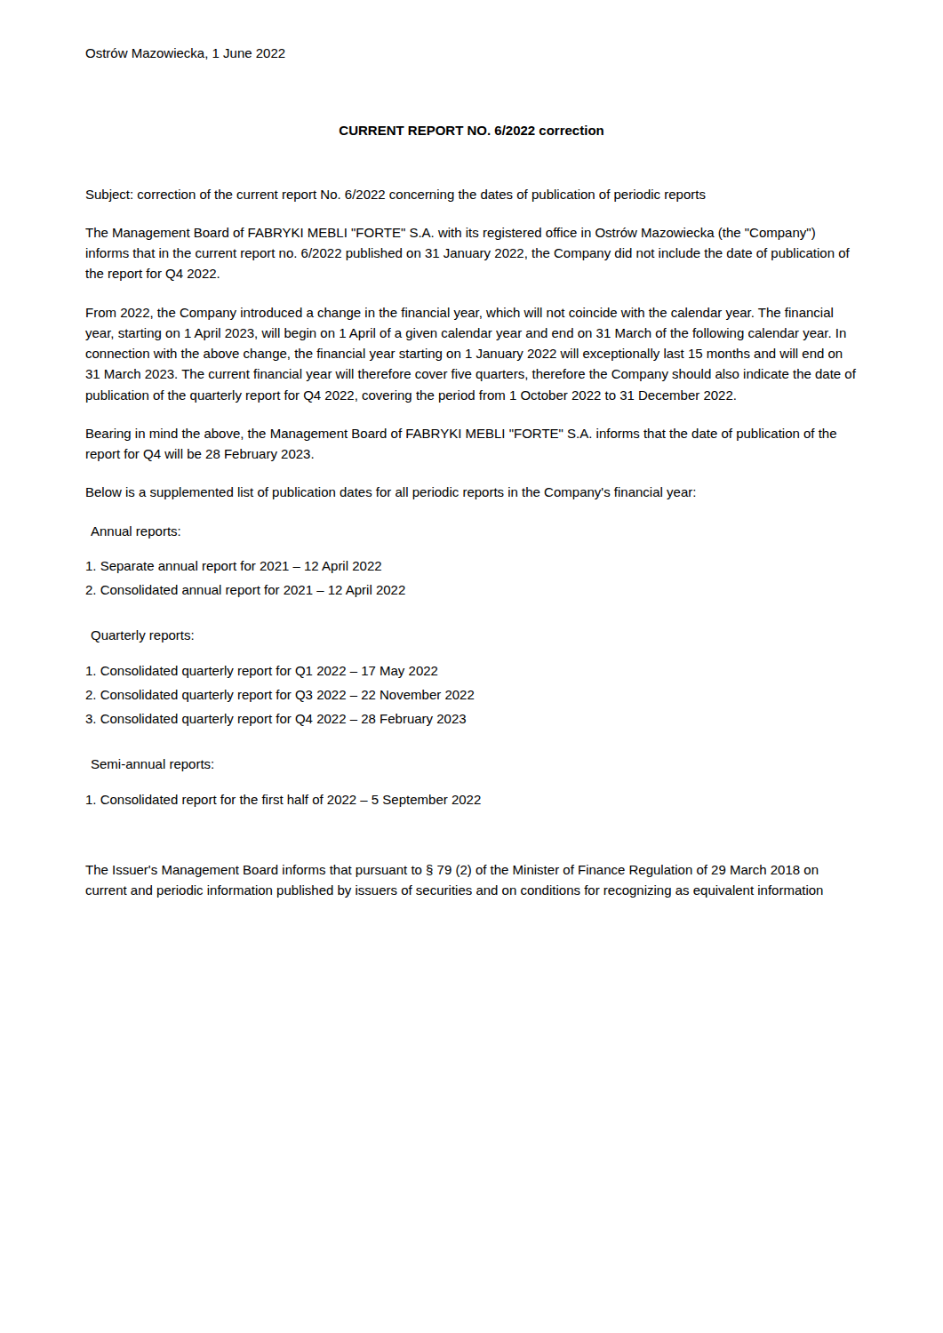Ostrów Mazowiecka, 1 June 2022
CURRENT REPORT NO. 6/2022 correction
Subject: correction of the current report No. 6/2022 concerning the dates of publication of periodic reports
The Management Board of FABRYKI MEBLI "FORTE" S.A. with its registered office in Ostrów Mazowiecka (the "Company") informs that in the current report no. 6/2022 published on 31 January 2022, the Company did not include the date of publication of the report for Q4 2022.
From 2022, the Company introduced a change in the financial year, which will not coincide with the calendar year. The financial year, starting on 1 April 2023, will begin on 1 April of a given calendar year and end on 31 March of the following calendar year. In connection with the above change, the financial year starting on 1 January 2022 will exceptionally last 15 months and will end on 31 March 2023. The current financial year will therefore cover five quarters, therefore the Company should also indicate the date of publication of the quarterly report for Q4 2022, covering the period from 1 October 2022 to 31 December 2022.
Bearing in mind the above, the Management Board of FABRYKI MEBLI "FORTE" S.A. informs that the date of publication of the report for Q4 will be 28 February 2023.
Below is a supplemented list of publication dates for all periodic reports in the Company's financial year:
Annual reports:
1. Separate annual report for 2021 – 12 April 2022
2. Consolidated annual report for 2021 – 12 April 2022
Quarterly reports:
1. Consolidated quarterly report for Q1 2022 – 17 May 2022
2. Consolidated quarterly report for Q3 2022 – 22 November 2022
3. Consolidated quarterly report for Q4 2022 – 28 February 2023
Semi-annual reports:
1. Consolidated report for the first half of 2022 – 5 September 2022
The Issuer's Management Board informs that pursuant to § 79 (2) of the Minister of Finance Regulation of 29 March 2018 on current and periodic information published by issuers of securities and on conditions for recognizing as equivalent information